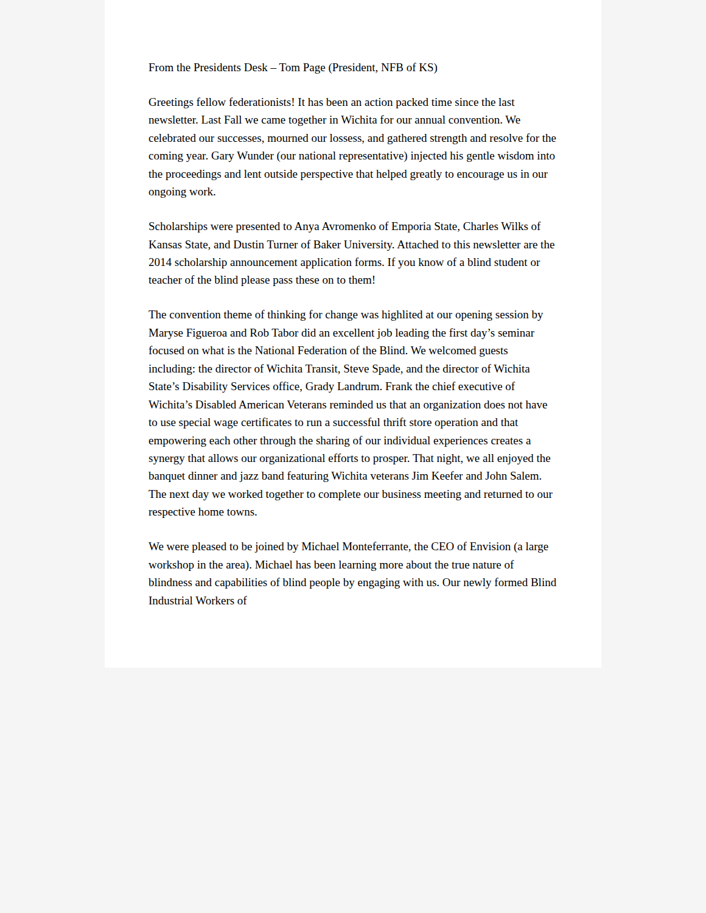From the Presidents Desk – Tom Page (President, NFB of KS)
Greetings fellow federationists! It has been an action packed time since the last newsletter. Last Fall we came together in Wichita for our annual convention. We celebrated our successes, mourned our lossess, and gathered strength and resolve for the coming year. Gary Wunder (our national representative) injected his gentle wisdom into the proceedings and lent outside perspective that helped greatly to encourage us in our ongoing work.
Scholarships were presented to Anya Avromenko of Emporia State, Charles Wilks of Kansas State, and Dustin Turner of Baker University. Attached to this newsletter are the 2014 scholarship announcement application forms. If you know of a blind student or teacher of the blind please pass these on to them!
The convention theme of thinking for change was highlited at our opening session by Maryse Figueroa and Rob Tabor did an excellent job leading the first day’s seminar focused on what is the National Federation of the Blind. We welcomed guests including: the director of Wichita Transit, Steve Spade, and the director of Wichita State’s Disability Services office, Grady Landrum. Frank the chief executive of Wichita’s Disabled American Veterans reminded us that an organization does not have to use special wage certificates to run a successful thrift store operation and that empowering each other through the sharing of our individual experiences creates a synergy that allows our organizational efforts to prosper. That night, we all enjoyed the banquet dinner and jazz band featuring Wichita veterans Jim Keefer and John Salem. The next day we worked together to complete our business meeting and returned to our respective home towns.
We were pleased to be joined by Michael Monteferrante, the CEO of Envision (a large workshop in the area). Michael has been learning more about the true nature of blindness and capabilities of blind people by engaging with us. Our newly formed Blind Industrial Workers of